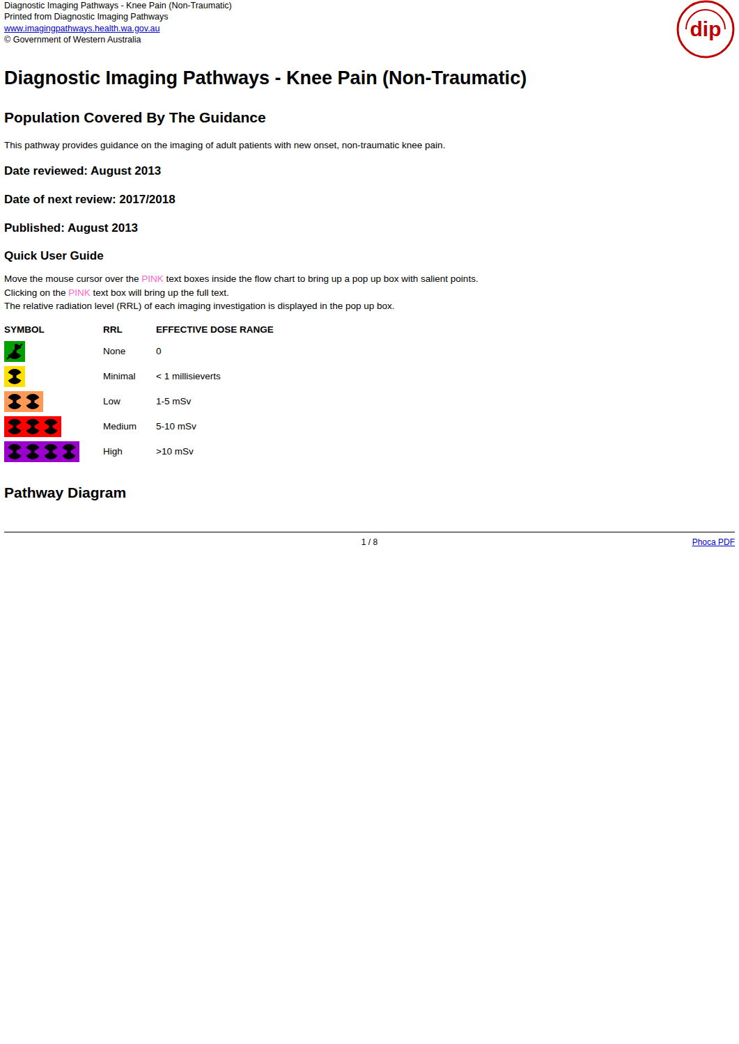dip Diagnostic Imaging Pathways - Knee Pain (Non-Traumatic)
Printed from Diagnostic Imaging Pathways
www.imagingpathways.health.wa.gov.au
© Government of Western Australia
Diagnostic Imaging Pathways - Knee Pain (Non-Traumatic)
Population Covered By The Guidance
This pathway provides guidance on the imaging of adult patients with new onset, non-traumatic knee pain.
Date reviewed: August 2013
Date of next review: 2017/2018
Published: August 2013
Quick User Guide
Move the mouse cursor over the PINK text boxes inside the flow chart to bring up a pop up box with salient points.
Clicking on the PINK text box will bring up the full text.
The relative radiation level (RRL) of each imaging investigation is displayed in the pop up box.
| SYMBOL | RRL | EFFECTIVE DOSE RANGE |
| --- | --- | --- |
| | None | 0 |
| | Minimal | < 1 millisieverts |
| | Low | 1-5 mSv |
| | Medium | 5-10 mSv |
| | High | >10 mSv |
Pathway Diagram
1 / 8 Phoca PDF